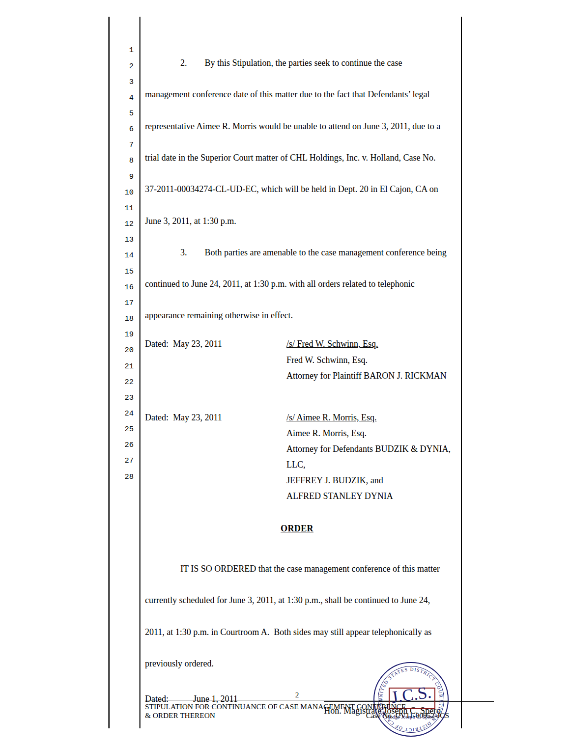1
2
3
4
5
6
7
8
9
10
11
12
13
14
15
16
17
18
19
20
21
22
23
24
25
26
27
28
2. By this Stipulation, the parties seek to continue the case management conference date of this matter due to the fact that Defendants’ legal representative Aimee R. Morris would be unable to attend on June 3, 2011, due to a trial date in the Superior Court matter of CHL Holdings, Inc. v. Holland, Case No. 37-2011-00034274-CL-UD-EC, which will be held in Dept. 20 in El Cajon, CA on June 3, 2011, at 1:30 p.m.
3. Both parties are amenable to the case management conference being continued to June 24, 2011, at 1:30 p.m. with all orders related to telephonic appearance remaining otherwise in effect.
Dated: May 23, 2011
/s/ Fred W. Schwinn, Esq.
Fred W. Schwinn, Esq.
Attorney for Plaintiff BARON J. RICKMAN
Dated: May 23, 2011
/s/ Aimee R. Morris, Esq.
Aimee R. Morris, Esq.
Attorney for Defendants BUDZIK & DYNIA, LLC,
JEFFREY J. BUDZIK, and
ALFRED STANLEY DYNIA
ORDER
IT IS SO ORDERED that the case management conference of this matter currently scheduled for June 3, 2011, at 1:30 p.m., shall be continued to June 24, 2011, at 1:30 p.m. in Courtroom A. Both sides may still appear telephonically as previously ordered.
Dated: June 1, 2011
UNITED STATES DISTRICT COURT NORTHERN DISTRICT OF CALIFORNIA
J.C.S.
Judge Joseph C. Spero
Hon. Magistrate Joseph C. Spero
2
STIPULATION FOR CONTINUANCE OF CASE MANAGEMENT CONFERENCE
& ORDER THEREON Case No. CV11-00952-JCS